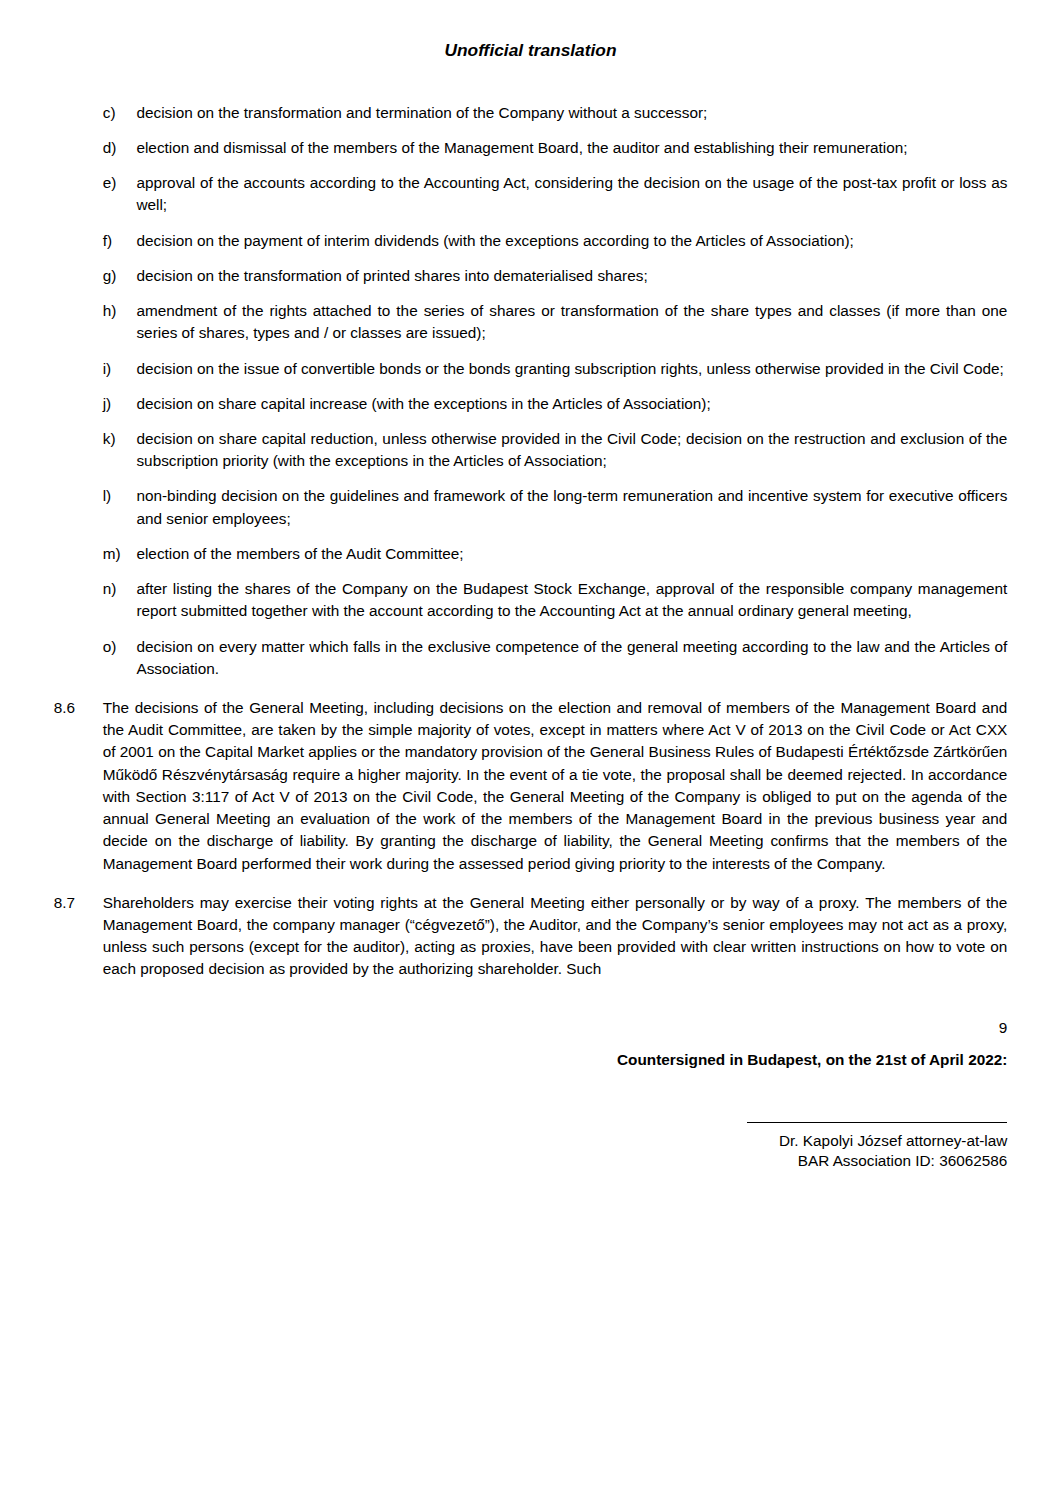Unofficial translation
c) decision on the transformation and termination of the Company without a successor;
d) election and dismissal of the members of the Management Board, the auditor and establishing their remuneration;
e) approval of the accounts according to the Accounting Act, considering the decision on the usage of the post-tax profit or loss as well;
f) decision on the payment of interim dividends (with the exceptions according to the Articles of Association);
g) decision on the transformation of printed shares into dematerialised shares;
h) amendment of the rights attached to the series of shares or transformation of the share types and classes (if more than one series of shares, types and / or classes are issued);
i) decision on the issue of convertible bonds or the bonds granting subscription rights, unless otherwise provided in the Civil Code;
j) decision on share capital increase (with the exceptions in the Articles of Association);
k) decision on share capital reduction, unless otherwise provided in the Civil Code; decision on the restruction and exclusion of the subscription priority (with the exceptions in the Articles of Association;
l) non-binding decision on the guidelines and framework of the long-term remuneration and incentive system for executive officers and senior employees;
m) election of the members of the Audit Committee;
n) after listing the shares of the Company on the Budapest Stock Exchange, approval of the responsible company management report submitted together with the account according to the Accounting Act at the annual ordinary general meeting,
o) decision on every matter which falls in the exclusive competence of the general meeting according to the law and the Articles of Association.
8.6 The decisions of the General Meeting, including decisions on the election and removal of members of the Management Board and the Audit Committee, are taken by the simple majority of votes, except in matters where Act V of 2013 on the Civil Code or Act CXX of 2001 on the Capital Market applies or the mandatory provision of the General Business Rules of Budapesti Értéktőzsde Zártkörűen Működő Részvénytársaság require a higher majority. In the event of a tie vote, the proposal shall be deemed rejected. In accordance with Section 3:117 of Act V of 2013 on the Civil Code, the General Meeting of the Company is obliged to put on the agenda of the annual General Meeting an evaluation of the work of the members of the Management Board in the previous business year and decide on the discharge of liability. By granting the discharge of liability, the General Meeting confirms that the members of the Management Board performed their work during the assessed period giving priority to the interests of the Company.
8.7 Shareholders may exercise their voting rights at the General Meeting either personally or by way of a proxy. The members of the Management Board, the company manager (“cégvezető”), the Auditor, and the Company’s senior employees may not act as a proxy, unless such persons (except for the auditor), acting as proxies, have been provided with clear written instructions on how to vote on each proposed decision as provided by the authorizing shareholder. Such
9
Countersigned in Budapest, on the 21st of April 2022:
Dr. Kapolyi József attorney-at-law
BAR Association ID: 36062586